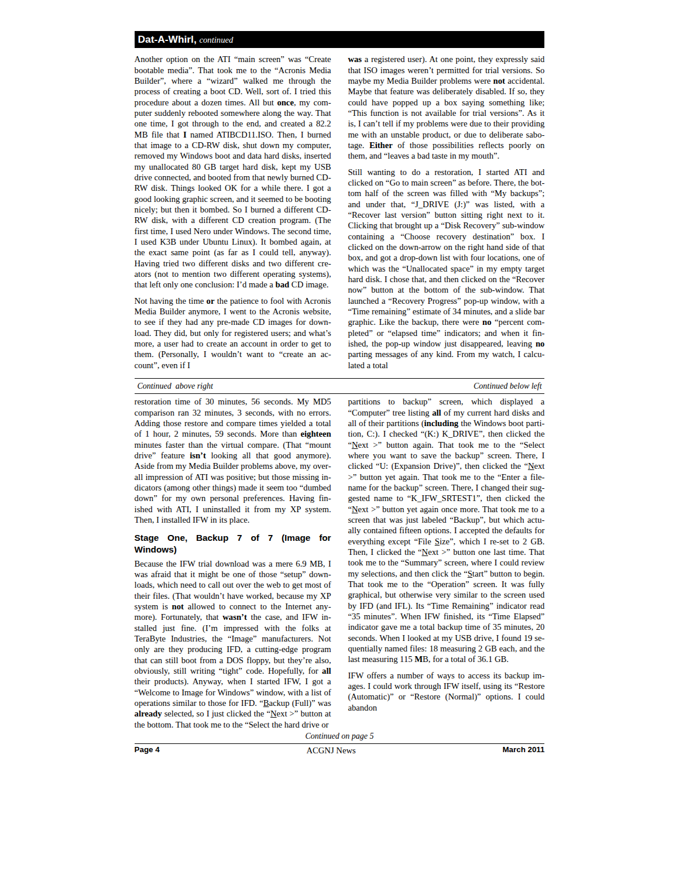Dat-A-Whirl, continued
Another option on the ATI “main screen” was “Create bootable media”. That took me to the “Acronis Media Builder”, where a “wizard” walked me through the process of creating a boot CD. Well, sort of. I tried this procedure about a dozen times. All but once, my computer suddenly rebooted somewhere along the way. That one time, I got through to the end, and created a 82.2 MB file that I named ATIBCD11.ISO. Then, I burned that image to a CD-RW disk, shut down my computer, removed my Windows boot and data hard disks, inserted my unallocated 80 GB target hard disk, kept my USB drive connected, and booted from that newly burned CD-RW disk. Things looked OK for a while there. I got a good looking graphic screen, and it seemed to be booting nicely; but then it bombed. So I burned a different CD-RW disk, with a different CD creation program. (The first time, I used Nero under Windows. The second time, I used K3B under Ubuntu Linux). It bombed again, at the exact same point (as far as I could tell, anyway). Having tried two different disks and two different creators (not to mention two different operating systems), that left only one conclusion: I’d made a bad CD image.
Not having the time or the patience to fool with Acronis Media Builder anymore, I went to the Acronis website, to see if they had any pre-made CD images for download. They did, but only for registered users; and what’s more, a user had to create an account in order to get to them. (Personally, I wouldn’t want to “create an account”, even if I
was a registered user). At one point, they expressly said that ISO images weren’t permitted for trial versions. So maybe my Media Builder problems were not accidental. Maybe that feature was deliberately disabled. If so, they could have popped up a box saying something like; “This function is not available for trial versions”. As it is, I can’t tell if my problems were due to their providing me with an unstable product, or due to deliberate sabotage. Either of those possibilities reflects poorly on them, and “leaves a bad taste in my mouth”.
Still wanting to do a restoration, I started ATI and clicked on “Go to main screen” as before. There, the bottom half of the screen was filled with “My backups”; and under that, “J_DRIVE (J:)” was listed, with a “Recover last version” button sitting right next to it. Clicking that brought up a “Disk Recovery” sub-window containing a “Choose recovery destination” box. I clicked on the down-arrow on the right hand side of that box, and got a drop-down list with four locations, one of which was the “Unallocated space” in my empty target hard disk. I chose that, and then clicked on the “Recover now” button at the bottom of the sub-window. That launched a “Recovery Progress” pop-up window, with a “Time remaining” estimate of 34 minutes, and a slide bar graphic. Like the backup, there were no “percent completed” or “elapsed time” indicators; and when it finished, the pop-up window just disappeared, leaving no parting messages of any kind. From my watch, I calculated a total
Continued above right Continued below left
restoration time of 30 minutes, 56 seconds. My MD5 comparison ran 32 minutes, 3 seconds, with no errors. Adding those restore and compare times yielded a total of 1 hour, 2 minutes, 59 seconds. More than eighteen minutes faster than the virtual compare. (That “mount drive” feature isn’t looking all that good anymore). Aside from my Media Builder problems above, my overall impression of ATI was positive; but those missing indicators (among other things) made it seem too “dumbed down” for my own personal preferences. Having finished with ATI, I uninstalled it from my XP system. Then, I installed IFW in its place.
Stage One, Backup 7 of 7 (Image for Windows)
Because the IFW trial download was a mere 6.9 MB, I was afraid that it might be one of those “setup” downloads, which need to call out over the web to get most of their files. (That wouldn’t have worked, because my XP system is not allowed to connect to the Internet anymore). Fortunately, that wasn’t the case, and IFW installed just fine. (I’m impressed with the folks at TeraByte Industries, the “Image” manufacturers. Not only are they producing IFD, a cutting-edge program that can still boot from a DOS floppy, but they’re also, obviously, still writing “tight” code. Hopefully, for all their products). Anyway, when I started IFW, I got a “Welcome to Image for Windows” window, with a list of operations similar to those for IFD. “Backup (Full)” was already selected, so I just clicked the “Next >” button at the bottom. That took me to the “Select the hard drive or
partitions to backup” screen, which displayed a “Computer” tree listing all of my current hard disks and all of their partitions (including the Windows boot partition, C:). I checked “(K:) K_DRIVE”, then clicked the “Next >” button again. That took me to the “Select where you want to save the backup” screen. There, I clicked “U: (Expansion Drive)”, then clicked the “Next >” button yet again. That took me to the “Enter a filename for the backup” screen. There, I changed their suggested name to “K_IFW_SRTEST1”, then clicked the “Next >” button yet again once more. That took me to a screen that was just labeled “Backup”, but which actually contained fifteen options. I accepted the defaults for everything except “File Size”, which I re-set to 2 GB. Then, I clicked the “Next >” button one last time. That took me to the “Summary” screen, where I could review my selections, and then click the “Start” button to begin. That took me to the “Operation” screen. It was fully graphical, but otherwise very similar to the screen used by IFD (and IFL). Its “Time Remaining” indicator read “35 minutes”. When IFW finished, its “Time Elapsed” indicator gave me a total backup time of 35 minutes, 20 seconds. When I looked at my USB drive, I found 19 sequentially named files: 18 measuring 2 GB each, and the last measuring 115 MB, for a total of 36.1 GB.
IFW offers a number of ways to access its backup images. I could work through IFW itself, using its “Restore (Automatic)” or “Restore (Normal)” options. I could abandon
Continued on page 5
Page 4 ACGNJ News March 2011